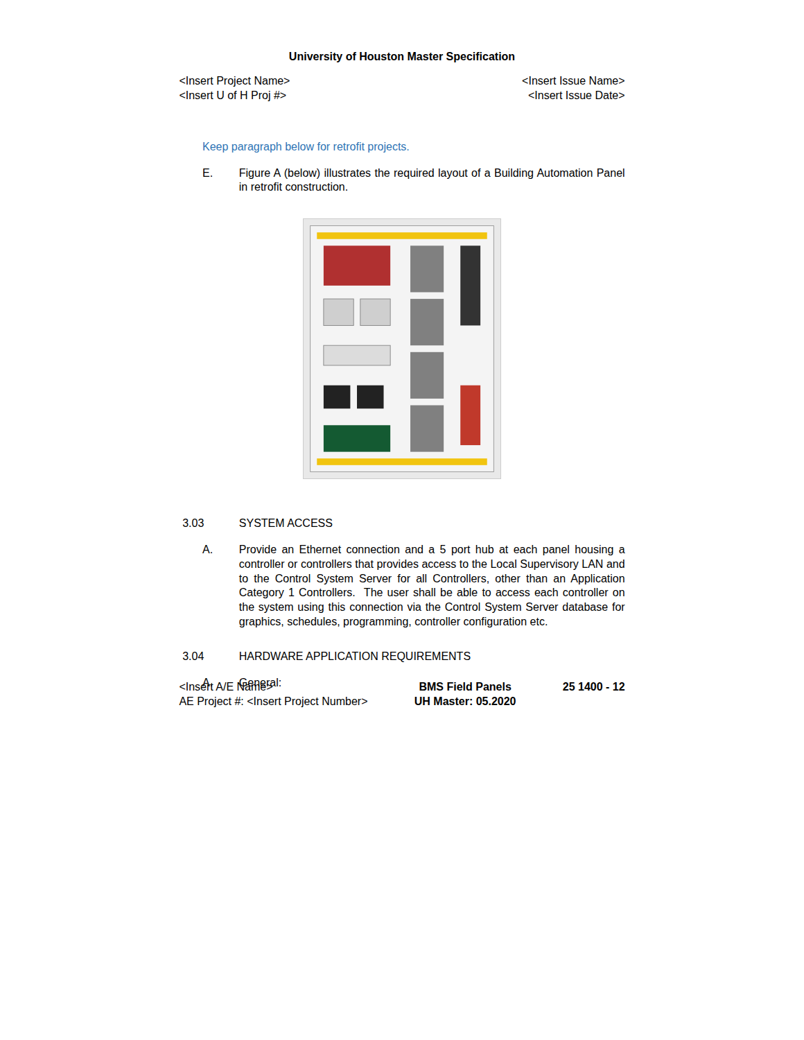University of Houston Master Specification
<Insert Project Name>
<Insert Issue Name>
<Insert U of H Proj #>
<Insert Issue Date>
Keep paragraph below for retrofit projects.
E.
Figure A (below) illustrates the required layout of a Building Automation Panel in retrofit construction.
3.03
SYSTEM ACCESS
A.
Provide an Ethernet connection and a 5 port hub at each panel housing a controller or controllers that provides access to the Local Supervisory LAN and to the Control System Server for all Controllers, other than an Application Category 1 Controllers. The user shall be able to access each controller on the system using this connection via the Control System Server database for graphics, schedules, programming, controller configuration etc.
3.04
HARDWARE APPLICATION REQUIREMENTS
A.
General:
<Insert A/E Name> AE Project #: <Insert Project Number>
BMS Field Panels UH Master: 05.2020
25 1400 - 12